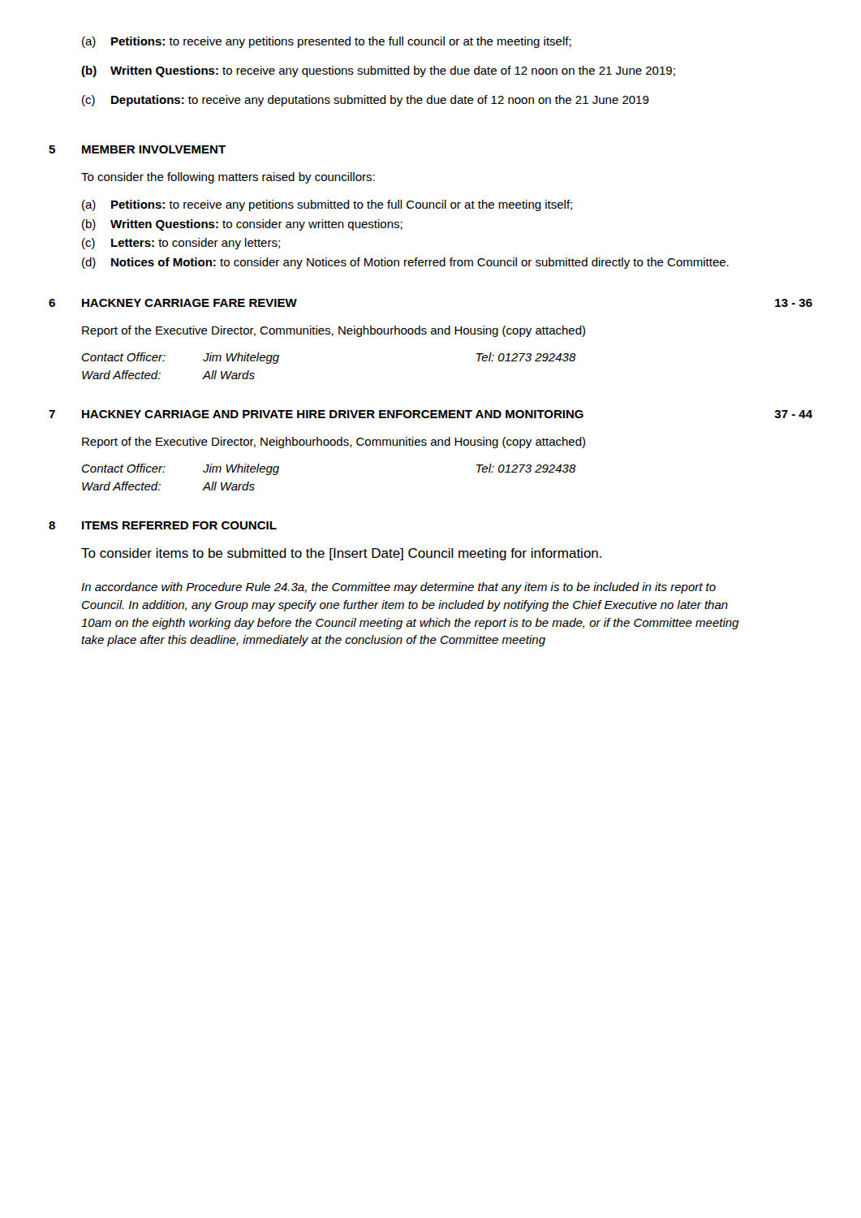(a)
Petitions: to receive any petitions presented to the full council or at the meeting itself;
(b)
Written Questions: to receive any questions submitted by the due date of 12 noon on the 21 June 2019;
(c)
Deputations: to receive any deputations submitted by the due date of 12 noon on the 21 June 2019
5
Member Involvement
To consider the following matters raised by councillors:
(a)
Petitions: to receive any petitions submitted to the full Council or at the meeting itself;
(b)
Written Questions: to consider any written questions;
(c)
Letters: to consider any letters;
(d)
Notices of Motion: to consider any Notices of Motion referred from Council or submitted directly to the Committee.
6
Hackney Carriage Fare Review
Report of the Executive Director, Communities, Neighbourhoods and Housing (copy attached)
Contact Officer:
Jim Whitelegg
Tel: 01273 292438
Ward Affected:
All Wards
13 - 36
7
Hackney Carriage and Private Hire Driver Enforcement and Monitoring
Report of the Executive Director, Neighbourhoods, Communities and Housing (copy attached)
Contact Officer:
Jim Whitelegg
Tel: 01273 292438
Ward Affected:
All Wards
37 - 44
8
Items Referred For Council
To consider items to be submitted to the [Insert Date] Council meeting for information.
In accordance with Procedure Rule 24.3a, the Committee may determine that any item is to be included in its report to Council. In addition, any Group may specify one further item to be included by notifying the Chief Executive no later than 10am on the eighth working day before the Council meeting at which the report is to be made, or if the Committee meeting take place after this deadline, immediately at the conclusion of the Committee meeting